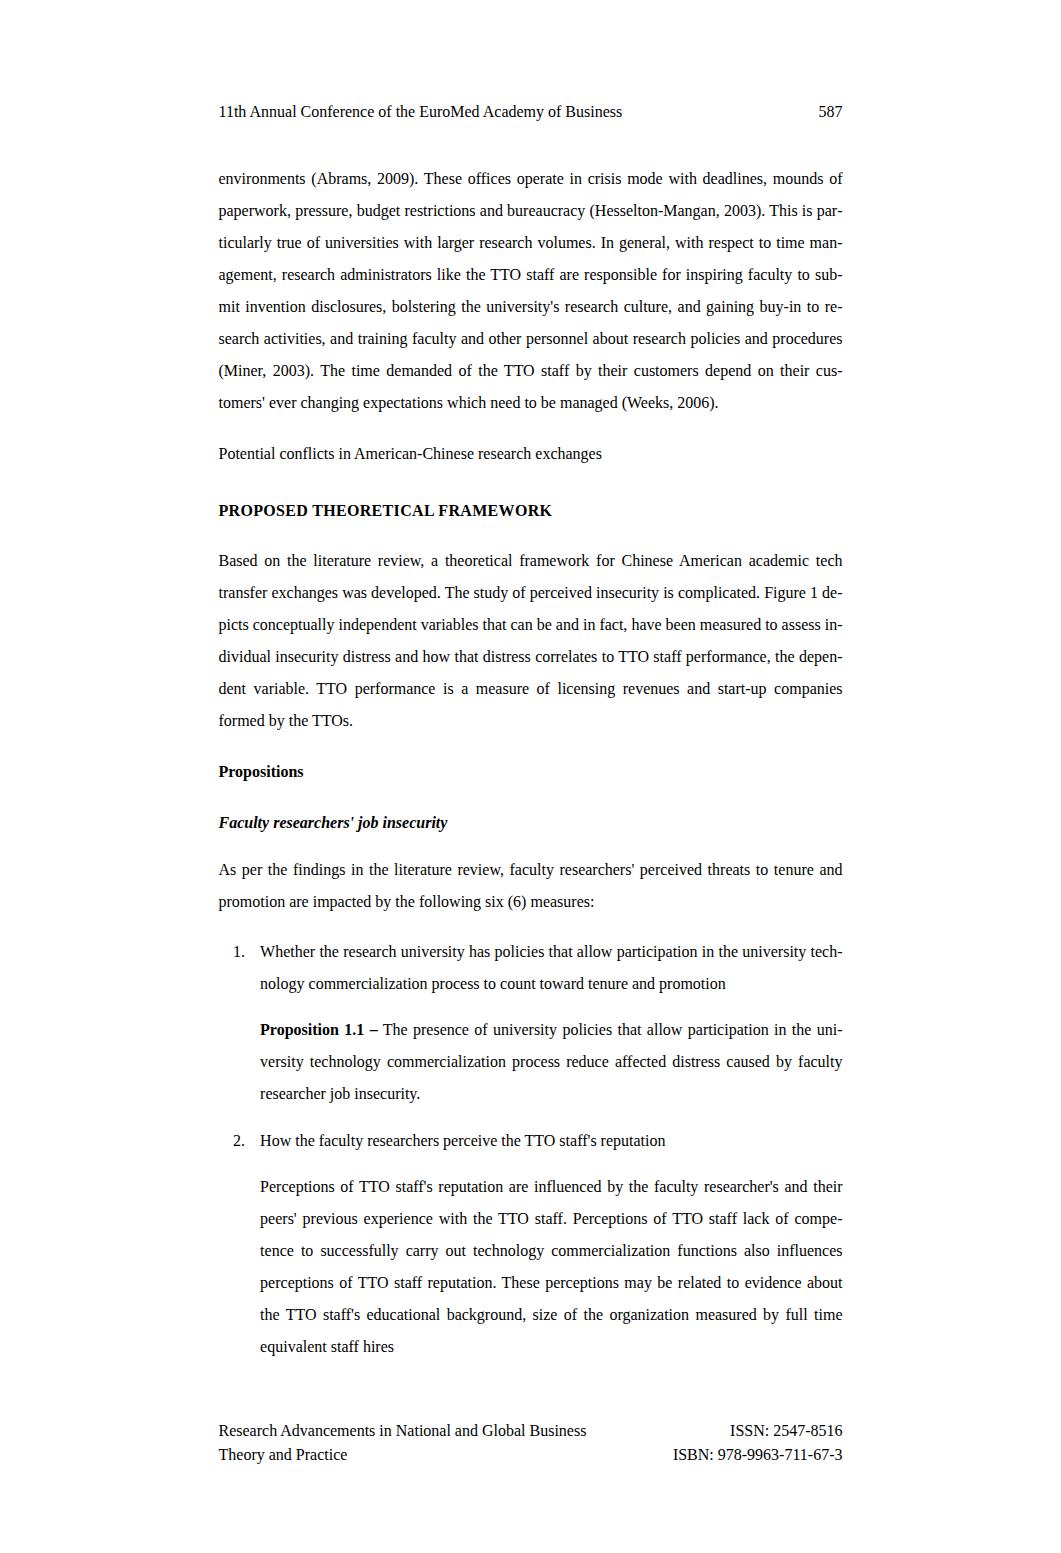11th Annual Conference of the EuroMed Academy of Business 587
environments (Abrams, 2009). These offices operate in crisis mode with deadlines, mounds of paperwork, pressure, budget restrictions and bureaucracy (Hesselton-Mangan, 2003). This is particularly true of universities with larger research volumes. In general, with respect to time management, research administrators like the TTO staff are responsible for inspiring faculty to submit invention disclosures, bolstering the university's research culture, and gaining buy-in to research activities, and training faculty and other personnel about research policies and procedures (Miner, 2003). The time demanded of the TTO staff by their customers depend on their customers' ever changing expectations which need to be managed (Weeks, 2006).
Potential conflicts in American-Chinese research exchanges
Proposed Theoretical Framework
Based on the literature review, a theoretical framework for Chinese American academic tech transfer exchanges was developed. The study of perceived insecurity is complicated. Figure 1 depicts conceptually independent variables that can be and in fact, have been measured to assess individual insecurity distress and how that distress correlates to TTO staff performance, the dependent variable. TTO performance is a measure of licensing revenues and start-up companies formed by the TTOs.
Propositions
Faculty researchers' job insecurity
As per the findings in the literature review, faculty researchers' perceived threats to tenure and promotion are impacted by the following six (6) measures:
Whether the research university has policies that allow participation in the university technology commercialization process to count toward tenure and promotion
Proposition 1.1 – The presence of university policies that allow participation in the university technology commercialization process reduce affected distress caused by faculty researcher job insecurity.
How the faculty researchers perceive the TTO staff's reputation
Perceptions of TTO staff's reputation are influenced by the faculty researcher's and their peers' previous experience with the TTO staff. Perceptions of TTO staff lack of competence to successfully carry out technology commercialization functions also influences perceptions of TTO staff reputation. These perceptions may be related to evidence about the TTO staff's educational background, size of the organization measured by full time equivalent staff hires
Research Advancements in National and Global Business Theory and Practice
ISSN: 2547-8516
ISBN: 978-9963-711-67-3